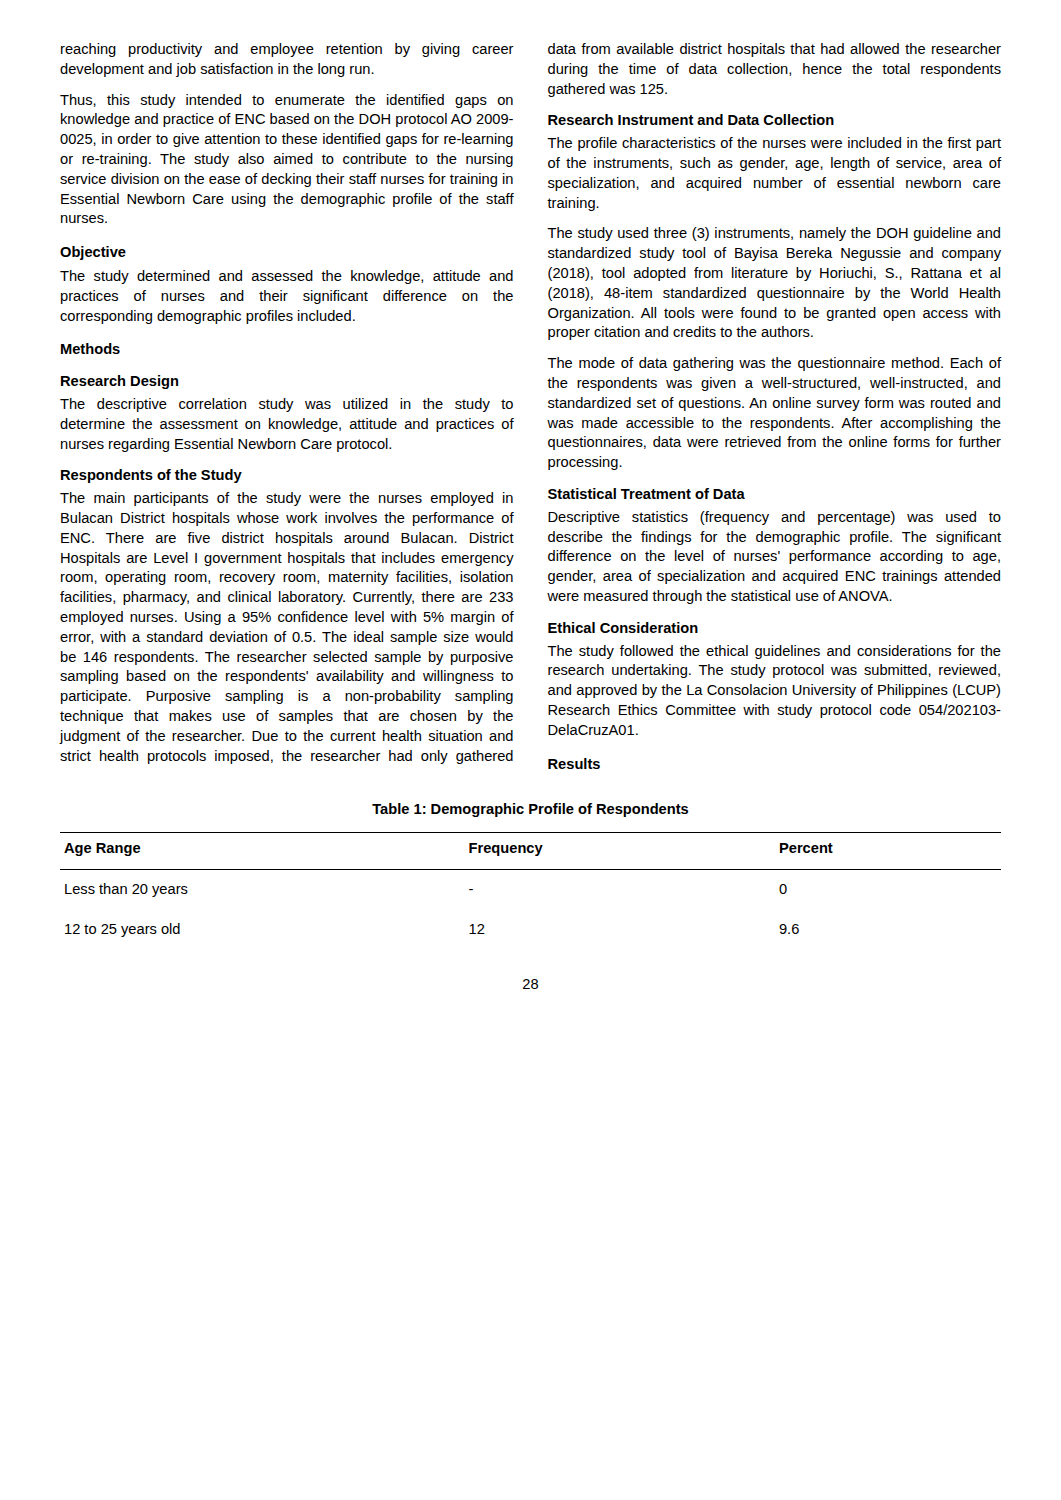reaching productivity and employee retention by giving career development and job satisfaction in the long run.
Thus, this study intended to enumerate the identified gaps on knowledge and practice of ENC based on the DOH protocol AO 2009-0025, in order to give attention to these identified gaps for re-learning or re-training. The study also aimed to contribute to the nursing service division on the ease of decking their staff nurses for training in Essential Newborn Care using the demographic profile of the staff nurses.
Objective
The study determined and assessed the knowledge, attitude and practices of nurses and their significant difference on the corresponding demographic profiles included.
Methods
Research Design
The descriptive correlation study was utilized in the study to determine the assessment on knowledge, attitude and practices of nurses regarding Essential Newborn Care protocol.
Respondents of the Study
The main participants of the study were the nurses employed in Bulacan District hospitals whose work involves the performance of ENC. There are five district hospitals around Bulacan. District Hospitals are Level I government hospitals that includes emergency room, operating room, recovery room, maternity facilities, isolation facilities, pharmacy, and clinical laboratory. Currently, there are 233 employed nurses. Using a 95% confidence level with 5% margin of error, with a standard deviation of 0.5. The ideal sample size would be 146 respondents. The researcher selected sample by purposive sampling based on the respondents' availability and willingness to participate. Purposive sampling is a non-probability sampling technique that makes use of samples that are chosen by the judgment of the researcher. Due to the current health situation and strict health protocols imposed, the researcher had only gathered data from available district hospitals that had allowed the researcher during the time of data collection, hence the total respondents gathered was 125.
Research Instrument and Data Collection
The profile characteristics of the nurses were included in the first part of the instruments, such as gender, age, length of service, area of specialization, and acquired number of essential newborn care training.
The study used three (3) instruments, namely the DOH guideline and standardized study tool of Bayisa Bereka Negussie and company (2018), tool adopted from literature by Horiuchi, S., Rattana et al (2018), 48-item standardized questionnaire by the World Health Organization. All tools were found to be granted open access with proper citation and credits to the authors.
The mode of data gathering was the questionnaire method. Each of the respondents was given a well-structured, well-instructed, and standardized set of questions. An online survey form was routed and was made accessible to the respondents. After accomplishing the questionnaires, data were retrieved from the online forms for further processing.
Statistical Treatment of Data
Descriptive statistics (frequency and percentage) was used to describe the findings for the demographic profile. The significant difference on the level of nurses' performance according to age, gender, area of specialization and acquired ENC trainings attended were measured through the statistical use of ANOVA.
Ethical Consideration
The study followed the ethical guidelines and considerations for the research undertaking. The study protocol was submitted, reviewed, and approved by the La Consolacion University of Philippines (LCUP) Research Ethics Committee with study protocol code 054/202103-DelaCruzA01.
Results
Table 1: Demographic Profile of Respondents
| Age Range | Frequency | Percent |
| --- | --- | --- |
| Less than 20 years | - | 0 |
| 12 to 25 years old | 12 | 9.6 |
28